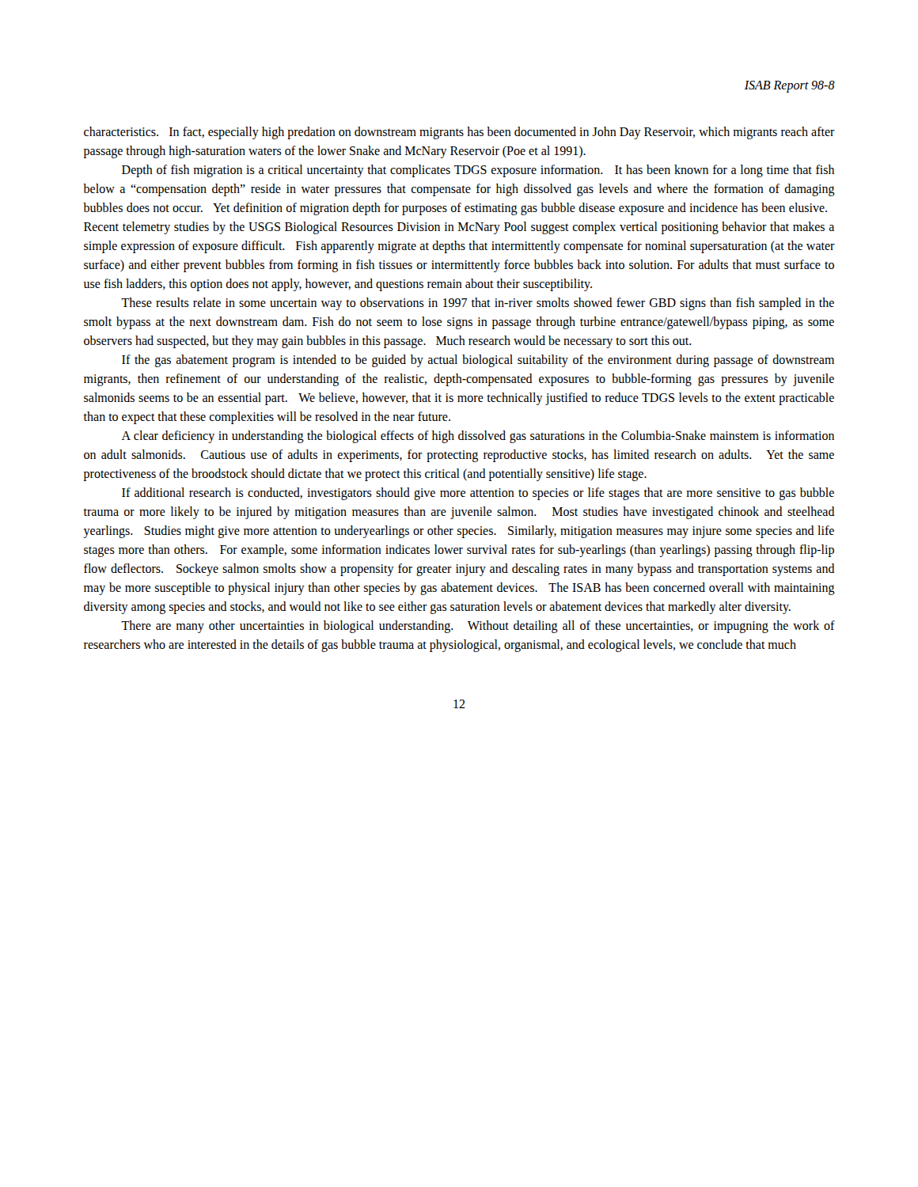ISAB Report 98-8
characteristics. In fact, especially high predation on downstream migrants has been documented in John Day Reservoir, which migrants reach after passage through high-saturation waters of the lower Snake and McNary Reservoir (Poe et al 1991).
Depth of fish migration is a critical uncertainty that complicates TDGS exposure information. It has been known for a long time that fish below a “compensation depth” reside in water pressures that compensate for high dissolved gas levels and where the formation of damaging bubbles does not occur. Yet definition of migration depth for purposes of estimating gas bubble disease exposure and incidence has been elusive. Recent telemetry studies by the USGS Biological Resources Division in McNary Pool suggest complex vertical positioning behavior that makes a simple expression of exposure difficult. Fish apparently migrate at depths that intermittently compensate for nominal supersaturation (at the water surface) and either prevent bubbles from forming in fish tissues or intermittently force bubbles back into solution. For adults that must surface to use fish ladders, this option does not apply, however, and questions remain about their susceptibility.
These results relate in some uncertain way to observations in 1997 that in-river smolts showed fewer GBD signs than fish sampled in the smolt bypass at the next downstream dam. Fish do not seem to lose signs in passage through turbine entrance/gatewell/bypass piping, as some observers had suspected, but they may gain bubbles in this passage. Much research would be necessary to sort this out.
If the gas abatement program is intended to be guided by actual biological suitability of the environment during passage of downstream migrants, then refinement of our understanding of the realistic, depth-compensated exposures to bubble-forming gas pressures by juvenile salmonids seems to be an essential part. We believe, however, that it is more technically justified to reduce TDGS levels to the extent practicable than to expect that these complexities will be resolved in the near future.
A clear deficiency in understanding the biological effects of high dissolved gas saturations in the Columbia-Snake mainstem is information on adult salmonids. Cautious use of adults in experiments, for protecting reproductive stocks, has limited research on adults. Yet the same protectiveness of the broodstock should dictate that we protect this critical (and potentially sensitive) life stage.
If additional research is conducted, investigators should give more attention to species or life stages that are more sensitive to gas bubble trauma or more likely to be injured by mitigation measures than are juvenile salmon. Most studies have investigated chinook and steelhead yearlings. Studies might give more attention to underyearlings or other species. Similarly, mitigation measures may injure some species and life stages more than others. For example, some information indicates lower survival rates for sub-yearlings (than yearlings) passing through flip-lip flow deflectors. Sockeye salmon smolts show a propensity for greater injury and descaling rates in many bypass and transportation systems and may be more susceptible to physical injury than other species by gas abatement devices. The ISAB has been concerned overall with maintaining diversity among species and stocks, and would not like to see either gas saturation levels or abatement devices that markedly alter diversity.
There are many other uncertainties in biological understanding. Without detailing all of these uncertainties, or impugning the work of researchers who are interested in the details of gas bubble trauma at physiological, organismal, and ecological levels, we conclude that much
12